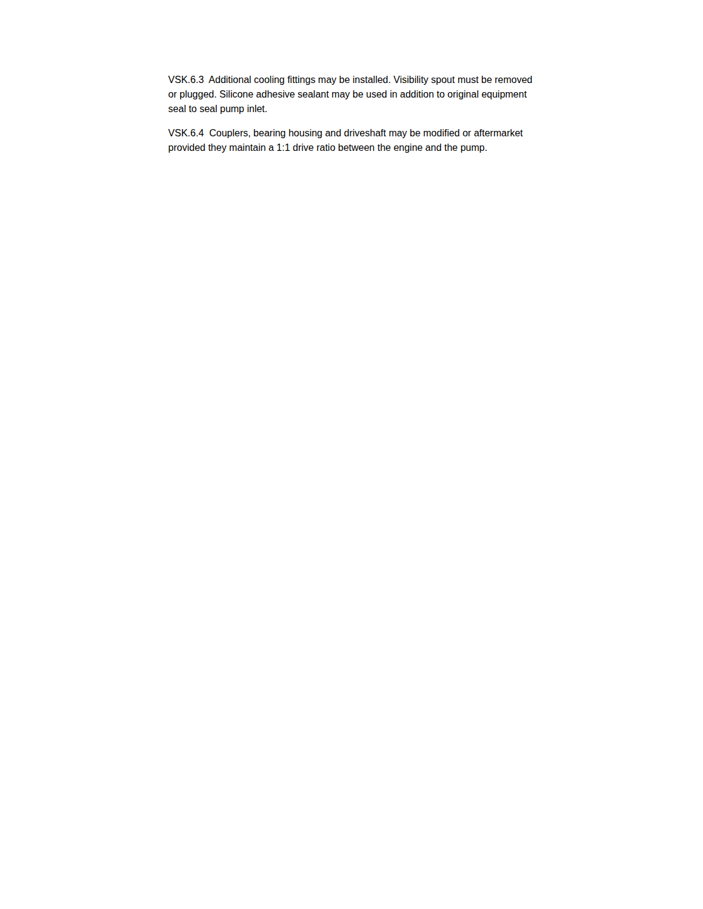VSK.6.3 Additional cooling fittings may be installed. Visibility spout must be removed or plugged. Silicone adhesive sealant may be used in addition to original equipment seal to seal pump inlet.
VSK.6.4 Couplers, bearing housing and driveshaft may be modified or aftermarket provided they maintain a 1:1 drive ratio between the engine and the pump.